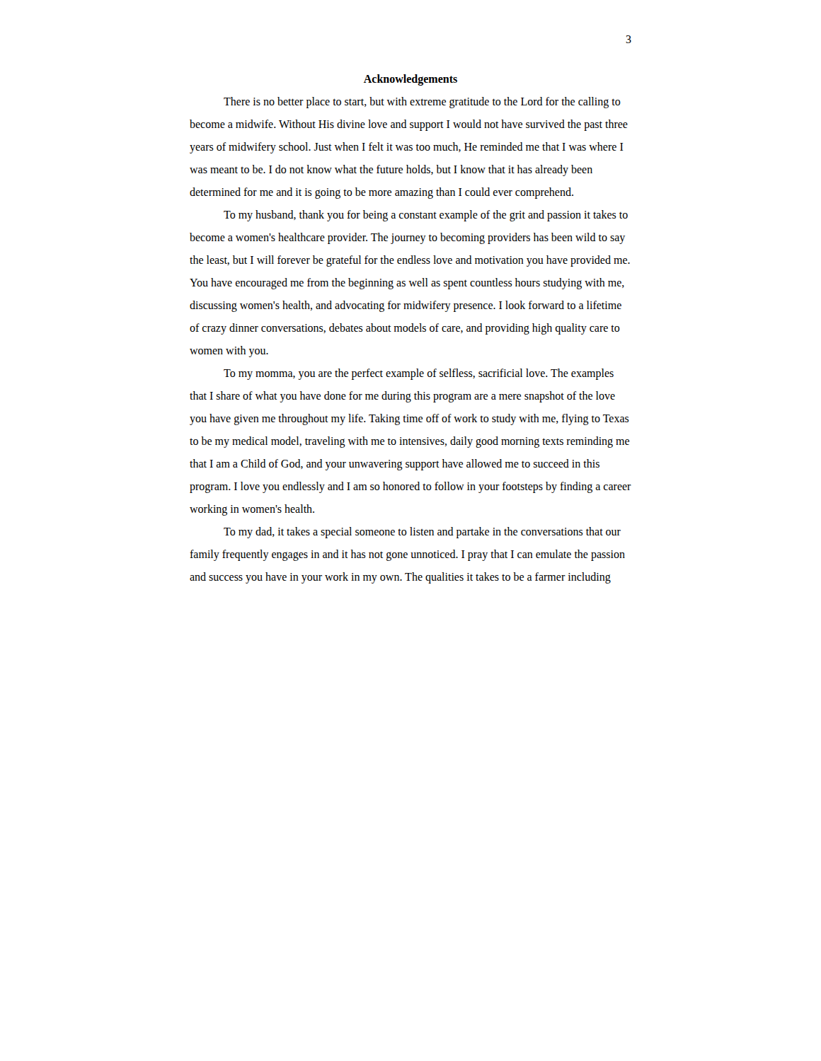3
Acknowledgements
There is no better place to start, but with extreme gratitude to the Lord for the calling to become a midwife. Without His divine love and support I would not have survived the past three years of midwifery school. Just when I felt it was too much, He reminded me that I was where I was meant to be. I do not know what the future holds, but I know that it has already been determined for me and it is going to be more amazing than I could ever comprehend.
To my husband, thank you for being a constant example of the grit and passion it takes to become a women's healthcare provider. The journey to becoming providers has been wild to say the least, but I will forever be grateful for the endless love and motivation you have provided me. You have encouraged me from the beginning as well as spent countless hours studying with me, discussing women's health, and advocating for midwifery presence. I look forward to a lifetime of crazy dinner conversations, debates about models of care, and providing high quality care to women with you.
To my momma, you are the perfect example of selfless, sacrificial love. The examples that I share of what you have done for me during this program are a mere snapshot of the love you have given me throughout my life. Taking time off of work to study with me, flying to Texas to be my medical model, traveling with me to intensives, daily good morning texts reminding me that I am a Child of God, and your unwavering support have allowed me to succeed in this program. I love you endlessly and I am so honored to follow in your footsteps by finding a career working in women's health.
To my dad, it takes a special someone to listen and partake in the conversations that our family frequently engages in and it has not gone unnoticed. I pray that I can emulate the passion and success you have in your work in my own. The qualities it takes to be a farmer including